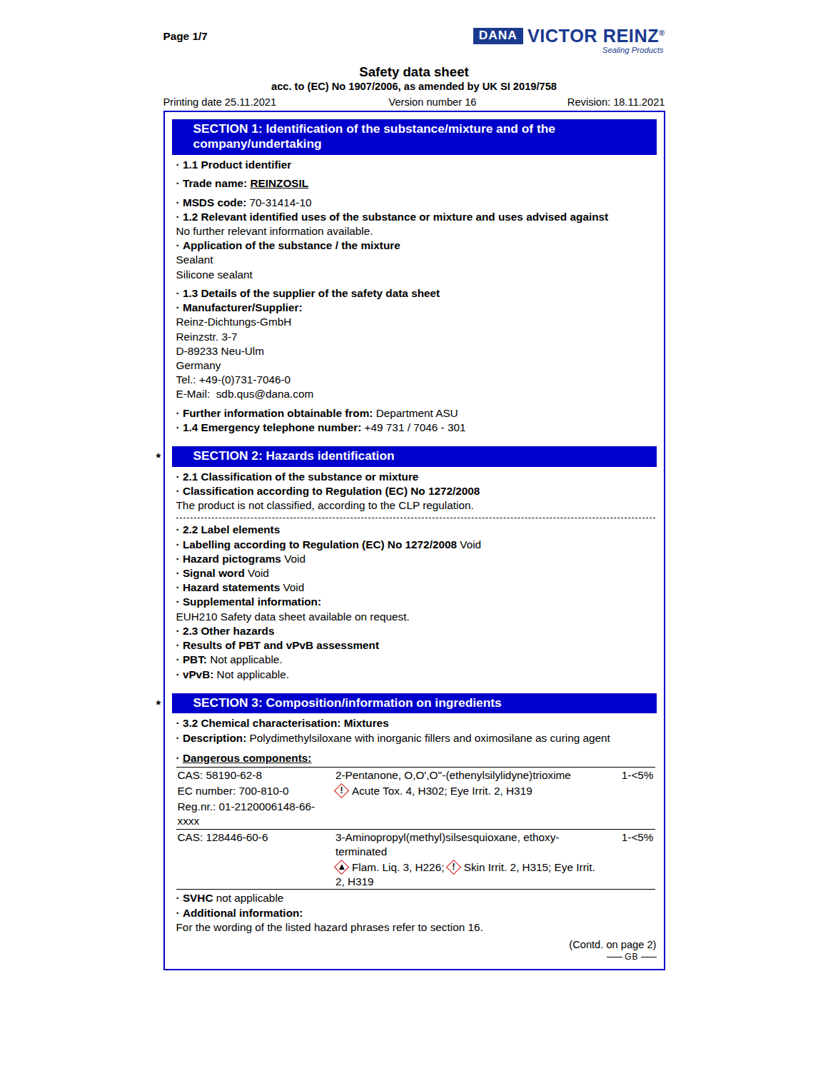Page 1/7
DANA VICTOR REINZ®
Sealing Products
Safety data sheet
acc. to (EC) No 1907/2006, as amended by UK SI 2019/758
Printing date 25.11.2021
Version number 16
Revision: 18.11.2021
SECTION 1: Identification of the substance/mixture and of the company/undertaking
· 1.1 Product identifier
· Trade name: REINZOSIL
· MSDS code: 70-31414-10
· 1.2 Relevant identified uses of the substance or mixture and uses advised against
No further relevant information available.
· Application of the substance / the mixture
Sealant
Silicone sealant
· 1.3 Details of the supplier of the safety data sheet
· Manufacturer/Supplier:
Reinz-Dichtungs-GmbH
Reinzstr. 3-7
D-89233 Neu-Ulm
Germany
Tel.: +49-(0)731-7046-0
E-Mail: sdb.qus@dana.com
· Further information obtainable from: Department ASU
· 1.4 Emergency telephone number: +49 731 / 7046 - 301
*
SECTION 2: Hazards identification
· 2.1 Classification of the substance or mixture
· Classification according to Regulation (EC) No 1272/2008
The product is not classified, according to the CLP regulation.
· 2.2 Label elements
· Labelling according to Regulation (EC) No 1272/2008 Void
· Hazard pictograms Void
· Signal word Void
· Hazard statements Void
· Supplemental information:
EUH210 Safety data sheet available on request.
· 2.3 Other hazards
· Results of PBT and vPvB assessment
· PBT: Not applicable.
· vPvB: Not applicable.
*
SECTION 3: Composition/information on ingredients
· 3.2 Chemical characterisation: Mixtures
· Description: Polydimethylsiloxane with inorganic fillers and oximosilane as curing agent
· Dangerous components:
| CAS: 58190-62-8 | 2-Pentanone, O,O',O''-(ethenylsilylidyne)trioxime | 1-<5% |
| EC number: 700-810-0 | ! Acute Tox. 4, H302; Eye Irrit. 2, H319 | |
| Reg.nr.: 01-2120006148-66-xxxx | | |
| CAS: 128446-60-6 | 3-Aminopropyl(methyl)silsesquioxane, ethoxy-terminated | 1-<5% |
| | ▲ Flam. Liq. 3, H226; ! Skin Irrit. 2, H315; Eye Irrit. 2, H319 | |
· SVHC not applicable
· Additional information:
For the wording of the listed hazard phrases refer to section 16.
(Contd. on page 2)
GB